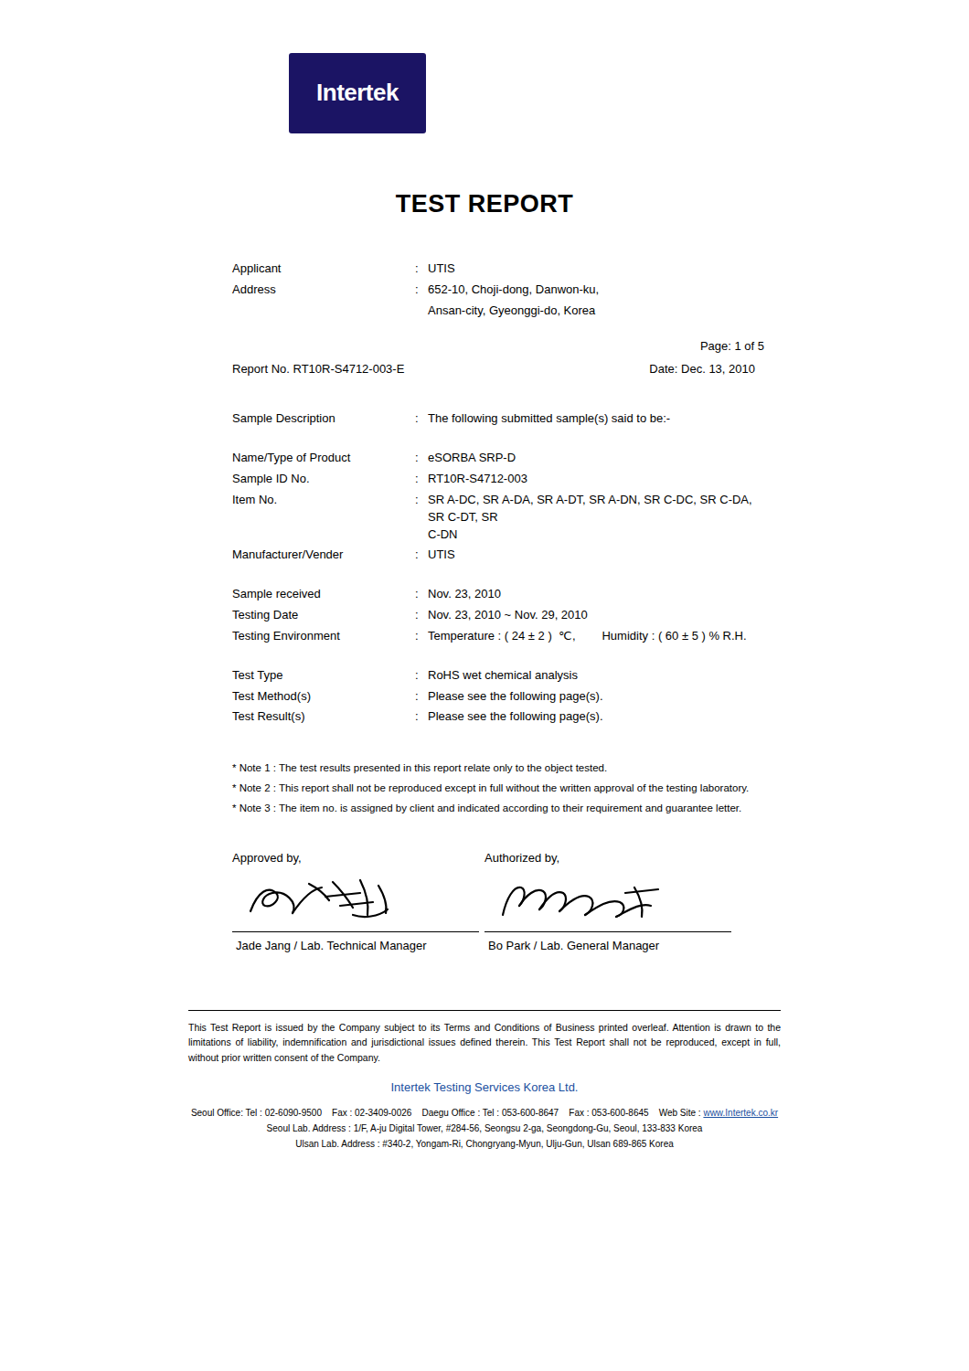Intertek
TEST REPORT
| Applicant | : | UTIS |
| Address | : | 652-10, Choji-dong, Danwon-ku, |
| | | Ansan-city, Gyeonggi-do, Korea |
Page: 1 of 5
Report No. RT10R-S4712-003-E
Date: Dec. 13, 2010
| Sample Description | : | The following submitted sample(s) said to be:- |
| Name/Type of Product | : | eSORBA SRP-D |
| Sample ID No. | : | RT10R-S4712-003 |
| Item No. | : | SR A-DC, SR A-DA, SR A-DT, SR A-DN, SR C-DC, SR C-DA, SR C-DT, SR C-DN |
| Manufacturer/Vender | : | UTIS |
| Sample received | : | Nov. 23, 2010 |
| Testing Date | : | Nov. 23, 2010 ~ Nov. 29, 2010 |
| Testing Environment | : | Temperature : ( 24 ± 2 ) ℃, Humidity : ( 60 ± 5 ) % R.H. |
| Test Type | : | RoHS wet chemical analysis |
| Test Method(s) | : | Please see the following page(s). |
| Test Result(s) | : | Please see the following page(s). |
* Note 1 : The test results presented in this report relate only to the object tested.
* Note 2 : This report shall not be reproduced except in full without the written approval of the testing laboratory.
* Note 3 : The item no. is assigned by client and indicated according to their requirement and guarantee letter.
Approved by,
Jade Jang / Lab. Technical Manager
Authorized by,
Bo Park / Lab. General Manager
This Test Report is issued by the Company subject to its Terms and Conditions of Business printed overleaf. Attention is drawn to the limitations of liability, indemnification and jurisdictional issues defined therein. This Test Report shall not be reproduced, except in full, without prior written consent of the Company.
Intertek Testing Services Korea Ltd.
Seoul Office: Tel : 02-6090-9500 Fax : 02-3409-0026 Daegu Office : Tel : 053-600-8647 Fax : 053-600-8645 Web Site : www.Intertek.co.kr
Seoul Lab. Address : 1/F, A-ju Digital Tower, #284-56, Seongsu 2-ga, Seongdong-Gu, Seoul, 133-833 Korea
Ulsan Lab. Address : #340-2, Yongam-Ri, Chongryang-Myun, Ulju-Gun, Ulsan 689-865 Korea